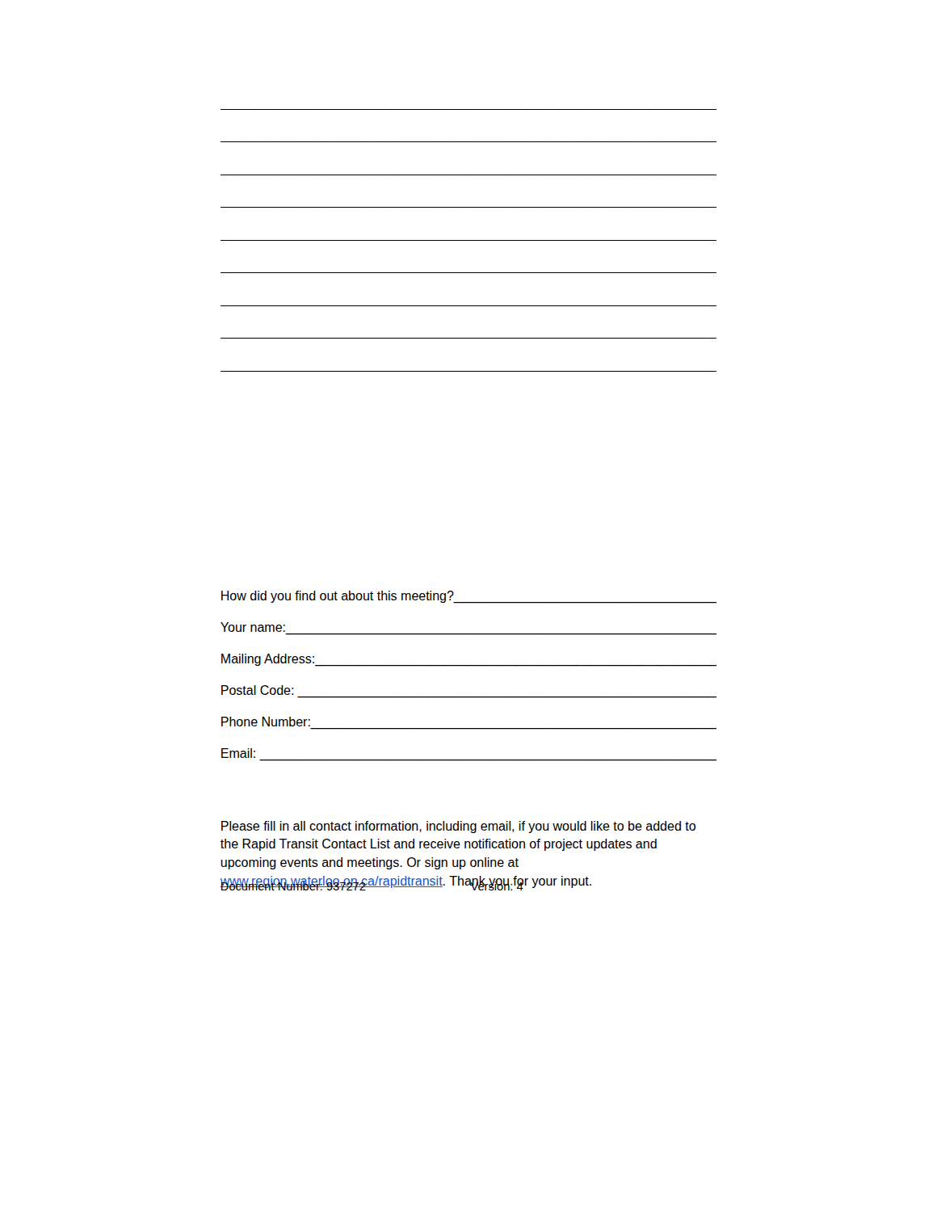_______________________________________________________________________________
_______________________________________________________________________________
_______________________________________________________________________________
_______________________________________________________________________________
_______________________________________________________________________________
_______________________________________________________________________________
_______________________________________________________________________________
_______________________________________________________________________________
_______________________________________________________________________________
How did you find out about this meeting?_______________________________________________
Your name:_________________________________________________________________
Mailing Address:_____________________________________________________________
Postal Code: ________________________________________________________________
Phone Number:______________________________________________________________
Email: _____________________________________________________________________
Please fill in all contact information, including email, if you would like to be added to the Rapid Transit Contact List and receive notification of project updates and upcoming events and meetings. Or sign up online at www.region.waterloo.on.ca/rapidtransit. Thank you for your input.
Document Number: 937272 Version: 4